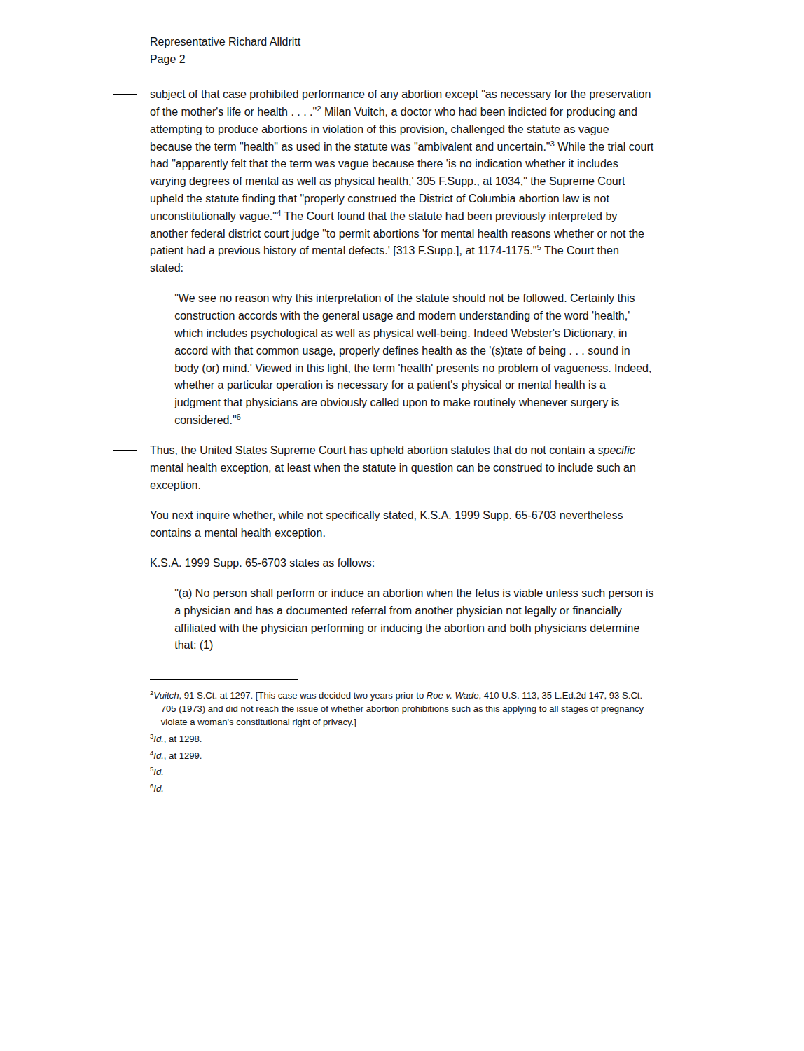Representative Richard Alldritt
Page 2
subject of that case prohibited performance of any abortion except "as necessary for the preservation of the mother's life or health . . . ."2 Milan Vuitch, a doctor who had been indicted for producing and attempting to produce abortions in violation of this provision, challenged the statute as vague because the term "health" as used in the statute was "ambivalent and uncertain."3 While the trial court had "apparently felt that the term was vague because there 'is no indication whether it includes varying degrees of mental as well as physical health,' 305 F.Supp., at 1034," the Supreme Court upheld the statute finding that "properly construed the District of Columbia abortion law is not unconstitutionally vague."4 The Court found that the statute had been previously interpreted by another federal district court judge "to permit abortions 'for mental health reasons whether or not the patient had a previous history of mental defects.' [313 F.Supp.], at 1174-1175."5 The Court then stated:
"We see no reason why this interpretation of the statute should not be followed. Certainly this construction accords with the general usage and modern understanding of the word 'health,' which includes psychological as well as physical well-being. Indeed Webster's Dictionary, in accord with that common usage, properly defines health as the '(s)tate of being . . . sound in body (or) mind.' Viewed in this light, the term 'health' presents no problem of vagueness. Indeed, whether a particular operation is necessary for a patient's physical or mental health is a judgment that physicians are obviously called upon to make routinely whenever surgery is considered."6
Thus, the United States Supreme Court has upheld abortion statutes that do not contain a specific mental health exception, at least when the statute in question can be construed to include such an exception.
You next inquire whether, while not specifically stated, K.S.A. 1999 Supp. 65-6703 nevertheless contains a mental health exception.
K.S.A. 1999 Supp. 65-6703 states as follows:
"(a) No person shall perform or induce an abortion when the fetus is viable unless such person is a physician and has a documented referral from another physician not legally or financially affiliated with the physician performing or inducing the abortion and both physicians determine that: (1)
2Vuitch, 91 S.Ct. at 1297. [This case was decided two years prior to Roe v. Wade, 410 U.S. 113, 35 L.Ed.2d 147, 93 S.Ct. 705 (1973) and did not reach the issue of whether abortion prohibitions such as this applying to all stages of pregnancy violate a woman's constitutional right of privacy.]
3Id., at 1298.
4Id., at 1299.
5Id.
6Id.